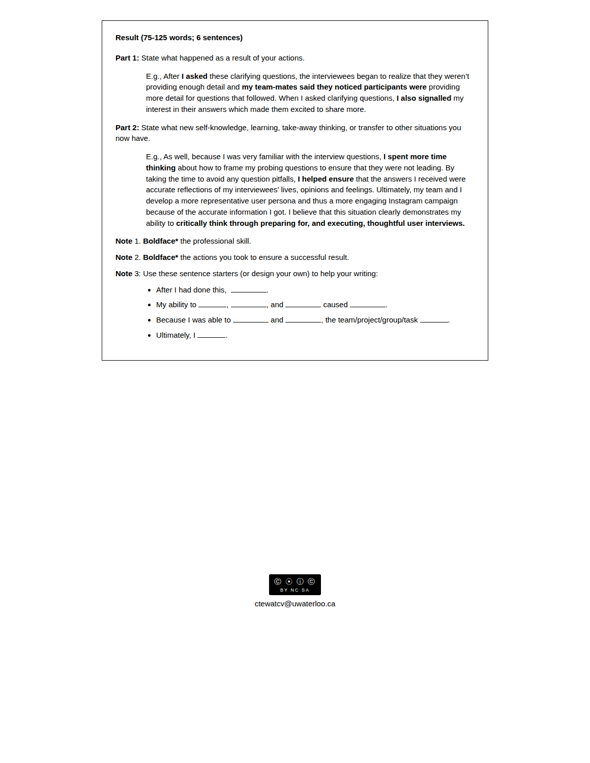Result (75-125 words; 6 sentences)
Part 1: State what happened as a result of your actions.
E.g., After I asked these clarifying questions, the interviewees began to realize that they weren’t providing enough detail and my team-mates said they noticed participants were providing more detail for questions that followed. When I asked clarifying questions, I also signalled my interest in their answers which made them excited to share more.
Part 2: State what new self-knowledge, learning, take-away thinking, or transfer to other situations you now have.
E.g., As well, because I was very familiar with the interview questions, I spent more time thinking about how to frame my probing questions to ensure that they were not leading. By taking the time to avoid any question pitfalls, I helped ensure that the answers I received were accurate reflections of my interviewees’ lives, opinions and feelings. Ultimately, my team and I develop a more representative user persona and thus a more engaging Instagram campaign because of the accurate information I got. I believe that this situation clearly demonstrates my ability to critically think through preparing for, and executing, thoughtful user interviews.
Note 1. Boldface* the professional skill.
Note 2. Boldface* the actions you took to ensure a successful result.
Note 3: Use these sentence starters (or design your own) to help your writing:
After I had done this, .
My ability to , , and caused .
Because I was able to and , the team/project/group/task .
Ultimately, I .
Ⓒ ☉ ⓘ ⓒ BY NC SA
ctewatcv@uwaterloo.ca